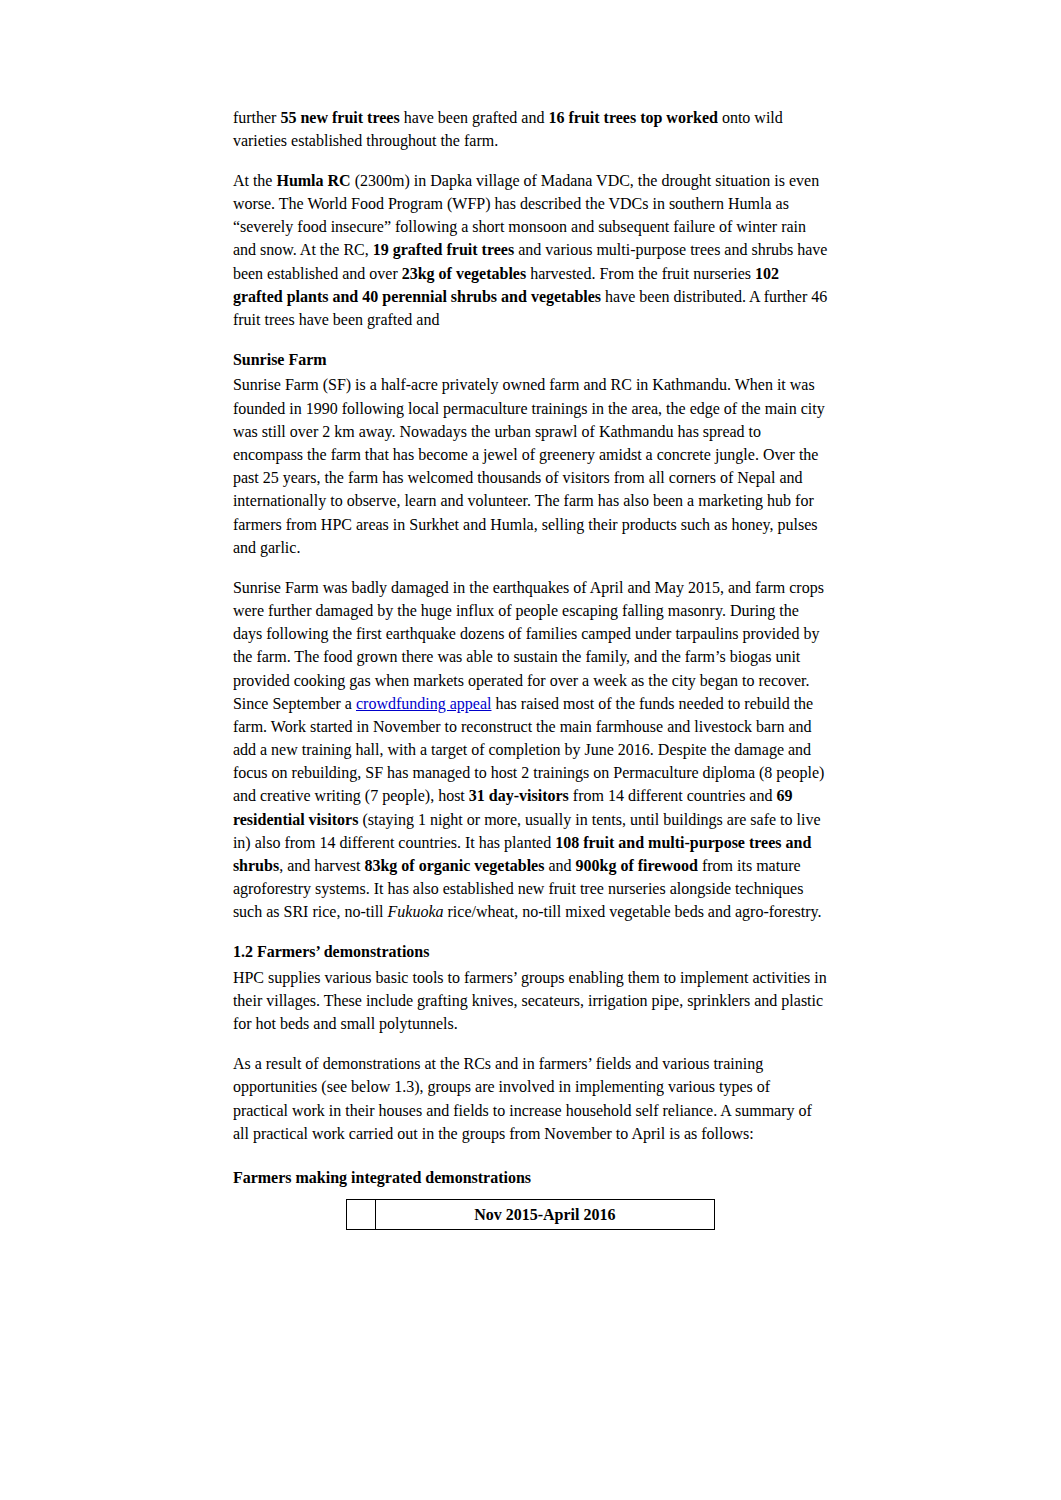further 55 new fruit trees have been grafted and 16 fruit trees top worked onto wild varieties established throughout the farm.
At the Humla RC (2300m) in Dapka village of Madana VDC, the drought situation is even worse. The World Food Program (WFP) has described the VDCs in southern Humla as “severely food insecure” following a short monsoon and subsequent failure of winter rain and snow. At the RC, 19 grafted fruit trees and various multi-purpose trees and shrubs have been established and over 23kg of vegetables harvested. From the fruit nurseries 102 grafted plants and 40 perennial shrubs and vegetables have been distributed. A further 46 fruit trees have been grafted and
Sunrise Farm
Sunrise Farm (SF) is a half-acre privately owned farm and RC in Kathmandu. When it was founded in 1990 following local permaculture trainings in the area, the edge of the main city was still over 2 km away. Nowadays the urban sprawl of Kathmandu has spread to encompass the farm that has become a jewel of greenery amidst a concrete jungle. Over the past 25 years, the farm has welcomed thousands of visitors from all corners of Nepal and internationally to observe, learn and volunteer. The farm has also been a marketing hub for farmers from HPC areas in Surkhet and Humla, selling their products such as honey, pulses and garlic.
Sunrise Farm was badly damaged in the earthquakes of April and May 2015, and farm crops were further damaged by the huge influx of people escaping falling masonry. During the days following the first earthquake dozens of families camped under tarpaulins provided by the farm. The food grown there was able to sustain the family, and the farm’s biogas unit provided cooking gas when markets operated for over a week as the city began to recover. Since September a crowdfunding appeal has raised most of the funds needed to rebuild the farm. Work started in November to reconstruct the main farmhouse and livestock barn and add a new training hall, with a target of completion by June 2016. Despite the damage and focus on rebuilding, SF has managed to host 2 trainings on Permaculture diploma (8 people) and creative writing (7 people), host 31 day-visitors from 14 different countries and 69 residential visitors (staying 1 night or more, usually in tents, until buildings are safe to live in) also from 14 different countries. It has planted 108 fruit and multi-purpose trees and shrubs, and harvest 83kg of organic vegetables and 900kg of firewood from its mature agroforestry systems. It has also established new fruit tree nurseries alongside techniques such as SRI rice, no-till Fukuoka rice/wheat, no-till mixed vegetable beds and agro-forestry.
1.2 Farmers’ demonstrations
HPC supplies various basic tools to farmers’ groups enabling them to implement activities in their villages. These include grafting knives, secateurs, irrigation pipe, sprinklers and plastic for hot beds and small polytunnels.
As a result of demonstrations at the RCs and in farmers’ fields and various training opportunities (see below 1.3), groups are involved in implementing various types of practical work in their houses and fields to increase household self reliance. A summary of all practical work carried out in the groups from November to April is as follows:
Farmers making integrated demonstrations
| | Nov 2015-April 2016 |